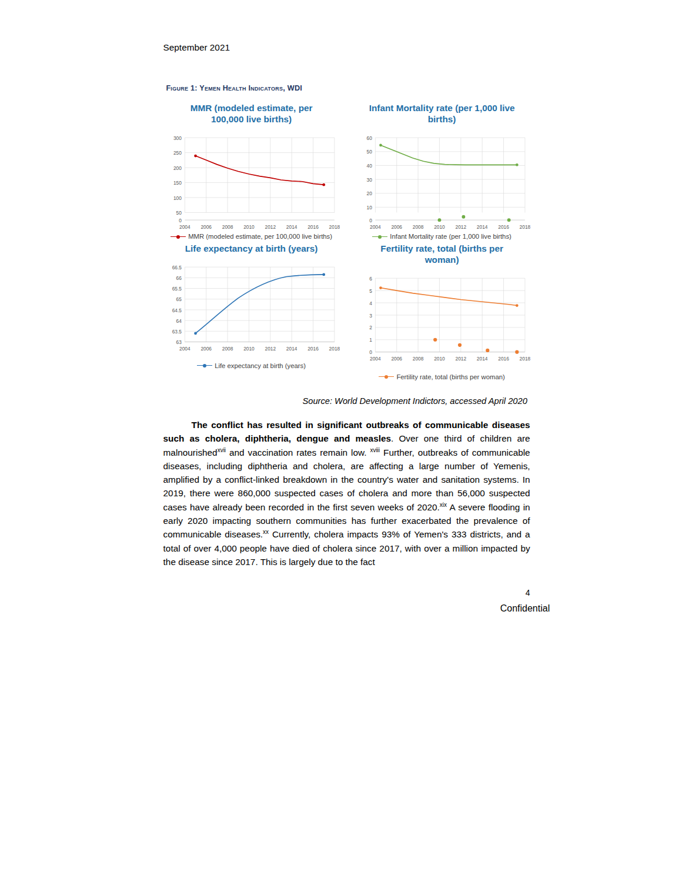September 2021
Figure 1: Yemen Health Indicators, WDI
MMR (modeled estimate, per 100,000 live births)
300 250 200 150 100 50 0 2004 2006 2008 2010 2012 2014 2016 2018
MMR (modeled estimate, per 100,000 live births)
Infant Mortality rate (per 1,000 live births)
60 50 40 30 20 10 0 2004 2006 2008 2010 2012 2014 2016 2018
Infant Mortality rate (per 1,000 live births)
Life expectancy at birth (years)
66.5 66 65.5 65 64.5 64 63.5 63 2004 2006 2008 2010 2012 2014 2016 2018
Life expectancy at birth (years)
Fertility rate, total (births per woman)
6 5 4 3 2 1 0 2004 2006 2008 2010 2012 2014 2016 2018
Fertility rate, total (births per woman)
Source: World Development Indictors, accessed April 2020
The conflict has resulted in significant outbreaks of communicable diseases such as cholera, diphtheria, dengue and measles. Over one third of children are malnourishedxvii and vaccination rates remain low. xviii Further, outbreaks of communicable diseases, including diphtheria and cholera, are affecting a large number of Yemenis, amplified by a conflict-linked breakdown in the country's water and sanitation systems. In 2019, there were 860,000 suspected cases of cholera and more than 56,000 suspected cases have already been recorded in the first seven weeks of 2020.xix A severe flooding in early 2020 impacting southern communities has further exacerbated the prevalence of communicable diseases.xx Currently, cholera impacts 93% of Yemen's 333 districts, and a total of over 4,000 people have died of cholera since 2017, with over a million impacted by the disease since 2017. This is largely due to the fact
4
Confidential